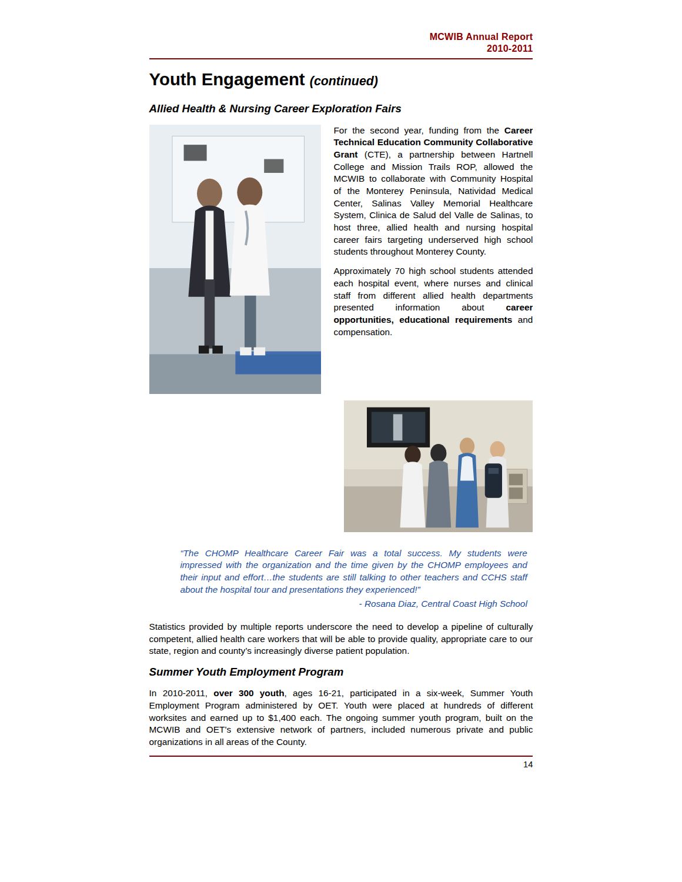MCWIB Annual Report
2010-2011
Youth Engagement (continued)
Allied Health & Nursing Career Exploration Fairs
For the second year, funding from the Career Technical Education Community Collaborative Grant (CTE), a partnership between Hartnell College and Mission Trails ROP, allowed the MCWIB to collaborate with Community Hospital of the Monterey Peninsula, Natividad Medical Center, Salinas Valley Memorial Healthcare System, Clinica de Salud del Valle de Salinas, to host three, allied health and nursing hospital career fairs targeting underserved high school students throughout Monterey County.
Approximately 70 high school students attended each hospital event, where nurses and clinical staff from different allied health departments presented information about career opportunities, educational requirements and compensation.
“The CHOMP Healthcare Career Fair was a total success. My students were impressed with the organization and the time given by the CHOMP employees and their input and effort…the students are still talking to other teachers and CCHS staff about the hospital tour and presentations they experienced!” - Rosana Diaz, Central Coast High School
Statistics provided by multiple reports underscore the need to develop a pipeline of culturally competent, allied health care workers that will be able to provide quality, appropriate care to our state, region and county’s increasingly diverse patient population.
Summer Youth Employment Program
In 2010-2011, over 300 youth, ages 16-21, participated in a six-week, Summer Youth Employment Program administered by OET. Youth were placed at hundreds of different worksites and earned up to $1,400 each. The ongoing summer youth program, built on the MCWIB and OET’s extensive network of partners, included numerous private and public organizations in all areas of the County.
14